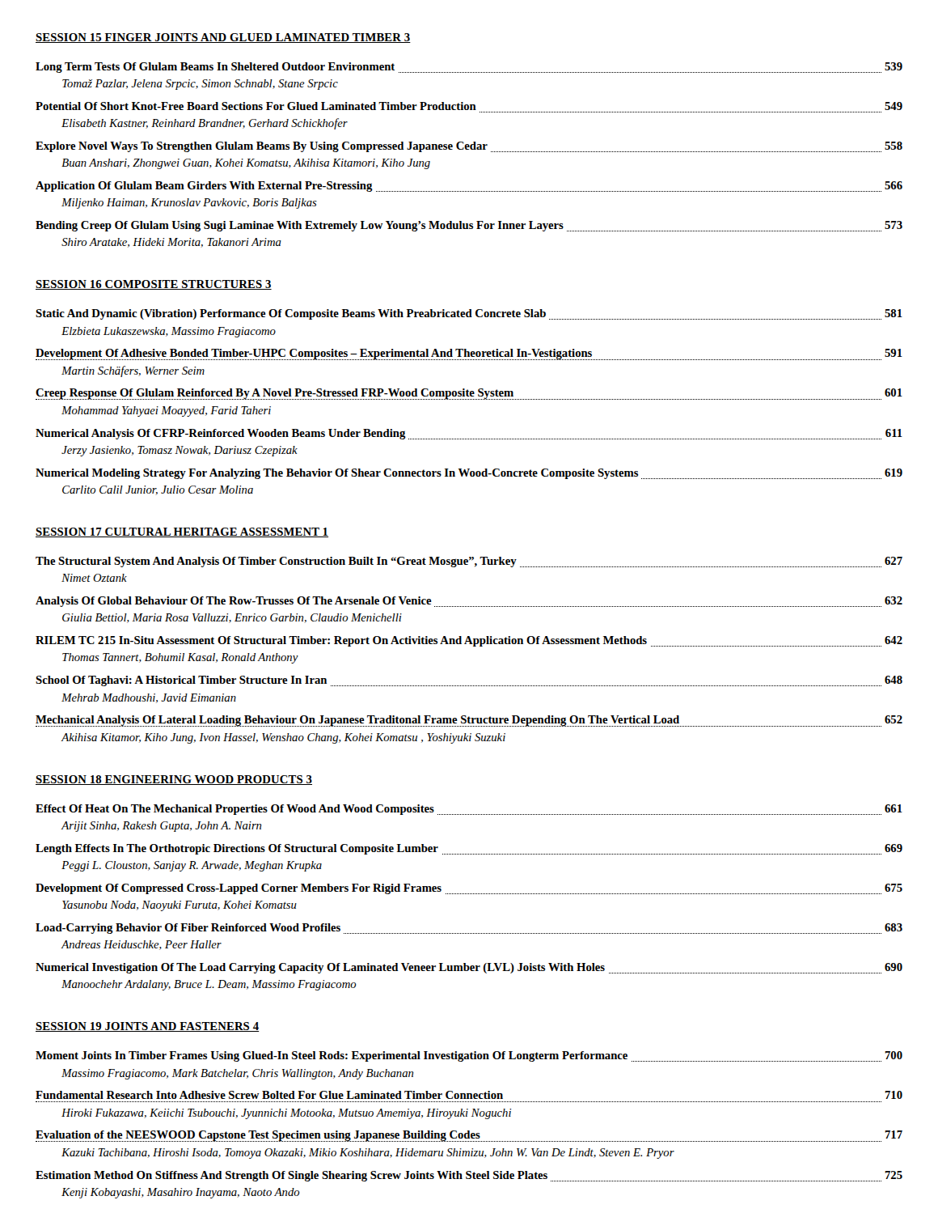SESSION 15 FINGER JOINTS AND GLUED LAMINATED TIMBER 3
539 Long Term Tests Of Glulam Beams In Sheltered Outdoor Environment Tomaž Pazlar, Jelena Srpcic, Simon Schnabl, Stane Srpcic
549 Potential Of Short Knot-Free Board Sections For Glued Laminated Timber Production Elisabeth Kastner, Reinhard Brandner, Gerhard Schickhofer
558 Explore Novel Ways To Strengthen Glulam Beams By Using Compressed Japanese Cedar Buan Anshari, Zhongwei Guan, Kohei Komatsu, Akihisa Kitamori, Kiho Jung
566 Application Of Glulam Beam Girders With External Pre-Stressing Miljenko Haiman, Krunoslav Pavkovic, Boris Baljkas
573 Bending Creep Of Glulam Using Sugi Laminae With Extremely Low Young’s Modulus For Inner Layers Shiro Aratake, Hideki Morita, Takanori Arima
SESSION 16 COMPOSITE STRUCTURES 3
581 Static And Dynamic (Vibration) Performance Of Composite Beams With Preabricated Concrete Slab Elzbieta Lukaszewska, Massimo Fragiacomo
591 Development Of Adhesive Bonded Timber-UHPC Composites – Experimental And Theoretical In-Vestigations Martin Schäfers, Werner Seim
601 Creep Response Of Glulam Reinforced By A Novel Pre-Stressed FRP-Wood Composite System Mohammad Yahyaei Moayyed, Farid Taheri
611 Numerical Analysis Of CFRP-Reinforced Wooden Beams Under Bending Jerzy Jasienko, Tomasz Nowak, Dariusz Czepizak
619 Numerical Modeling Strategy For Analyzing The Behavior Of Shear Connectors In Wood-Concrete Composite Systems Carlito Calil Junior, Julio Cesar Molina
SESSION 17 CULTURAL HERITAGE ASSESSMENT 1
627 The Structural System And Analysis Of Timber Construction Built In “Great Mosgue”, Turkey Nimet Oztank
632 Analysis Of Global Behaviour Of The Row-Trusses Of The Arsenale Of Venice Giulia Bettiol, Maria Rosa Valluzzi, Enrico Garbin, Claudio Menichelli
642 RILEM TC 215 In-Situ Assessment Of Structural Timber: Report On Activities And Application Of Assessment Methods Thomas Tannert, Bohumil Kasal, Ronald Anthony
648 School Of Taghavi: A Historical Timber Structure In Iran Mehrab Madhoushi, Javid Eimanian
652 Mechanical Analysis Of Lateral Loading Behaviour On Japanese Traditonal Frame Structure Depending On The Vertical Load Akihisa Kitamor, Kiho Jung, Ivon Hassel, Wenshao Chang, Kohei Komatsu , Yoshiyuki Suzuki
SESSION 18 ENGINEERING WOOD PRODUCTS 3
661 Effect Of Heat On The Mechanical Properties Of Wood And Wood Composites Arijit Sinha, Rakesh Gupta, John A. Nairn
669 Length Effects In The Orthotropic Directions Of Structural Composite Lumber Peggi L. Clouston, Sanjay R. Arwade, Meghan Krupka
675 Development Of Compressed Cross-Lapped Corner Members For Rigid Frames Yasunobu Noda, Naoyuki Furuta, Kohei Komatsu
683 Load-Carrying Behavior Of Fiber Reinforced Wood Profiles Andreas Heiduschke, Peer Haller
690 Numerical Investigation Of The Load Carrying Capacity Of Laminated Veneer Lumber (LVL) Joists With Holes Manoochehr Ardalany, Bruce L. Deam, Massimo Fragiacomo
SESSION 19 JOINTS AND FASTENERS 4
700 Moment Joints In Timber Frames Using Glued-In Steel Rods: Experimental Investigation Of Longterm Performance Massimo Fragiacomo, Mark Batchelar, Chris Wallington, Andy Buchanan
710 Fundamental Research Into Adhesive Screw Bolted For Glue Laminated Timber Connection Hiroki Fukazawa, Keiichi Tsubouchi, Jyunnichi Motooka, Mutsuo Amemiya, Hiroyuki Noguchi
717 Evaluation of the NEESWOOD Capstone Test Specimen using Japanese Building Codes Kazuki Tachibana, Hiroshi Isoda, Tomoya Okazaki, Mikio Koshihara, Hidemaru Shimizu, John W. Van De Lindt, Steven E. Pryor
725 Estimation Method On Stiffness And Strength Of Single Shearing Screw Joints With Steel Side Plates Kenji Kobayashi, Masahiro Inayama, Naoto Ando